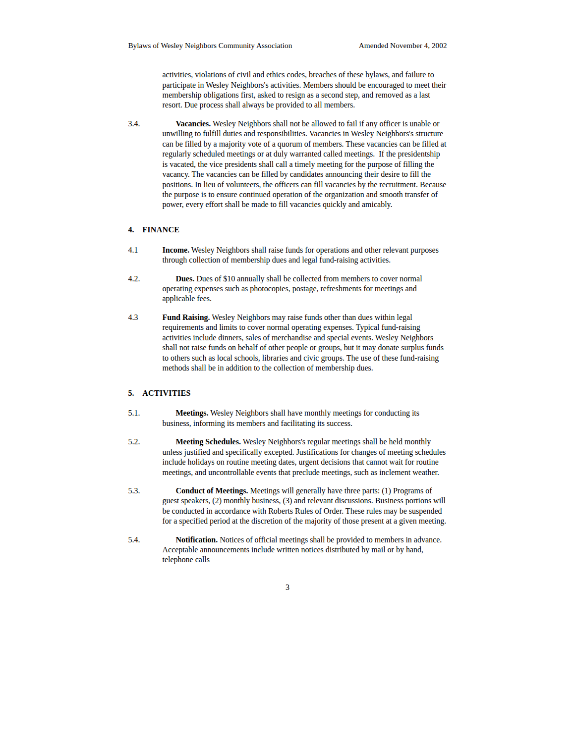Bylaws of Wesley Neighbors Community Association
Amended November 4, 2002
activities, violations of civil and ethics codes, breaches of these bylaws, and failure to participate in Wesley Neighbors's activities. Members should be encouraged to meet their membership obligations first, asked to resign as a second step, and removed as a last resort. Due process shall always be provided to all members.
3.4.
Vacancies. Wesley Neighbors shall not be allowed to fail if any officer is unable or unwilling to fulfill duties and responsibilities. Vacancies in Wesley Neighbors's structure can be filled by a majority vote of a quorum of members. These vacancies can be filled at regularly scheduled meetings or at duly warranted called meetings. If the presidentship is vacated, the vice presidents shall call a timely meeting for the purpose of filling the vacancy. The vacancies can be filled by candidates announcing their desire to fill the positions. In lieu of volunteers, the officers can fill vacancies by the recruitment. Because the purpose is to ensure continued operation of the organization and smooth transfer of power, every effort shall be made to fill vacancies quickly and amicably.
4.
FINANCE
4.1
Income. Wesley Neighbors shall raise funds for operations and other relevant purposes through collection of membership dues and legal fund-raising activities.
4.2.
Dues. Dues of $10 annually shall be collected from members to cover normal operating expenses such as photocopies, postage, refreshments for meetings and applicable fees.
4.3
Fund Raising. Wesley Neighbors may raise funds other than dues within legal requirements and limits to cover normal operating expenses. Typical fund-raising activities include dinners, sales of merchandise and special events. Wesley Neighbors shall not raise funds on behalf of other people or groups, but it may donate surplus funds to others such as local schools, libraries and civic groups. The use of these fund-raising methods shall be in addition to the collection of membership dues.
5.
ACTIVITIES
5.1.
Meetings. Wesley Neighbors shall have monthly meetings for conducting its business, informing its members and facilitating its success.
5.2.
Meeting Schedules. Wesley Neighbors's regular meetings shall be held monthly unless justified and specifically excepted. Justifications for changes of meeting schedules include holidays on routine meeting dates, urgent decisions that cannot wait for routine meetings, and uncontrollable events that preclude meetings, such as inclement weather.
5.3.
Conduct of Meetings. Meetings will generally have three parts: (1) Programs of guest speakers, (2) monthly business, (3) and relevant discussions. Business portions will be conducted in accordance with Roberts Rules of Order. These rules may be suspended for a specified period at the discretion of the majority of those present at a given meeting.
5.4.
Notification. Notices of official meetings shall be provided to members in advance. Acceptable announcements include written notices distributed by mail or by hand, telephone calls
3